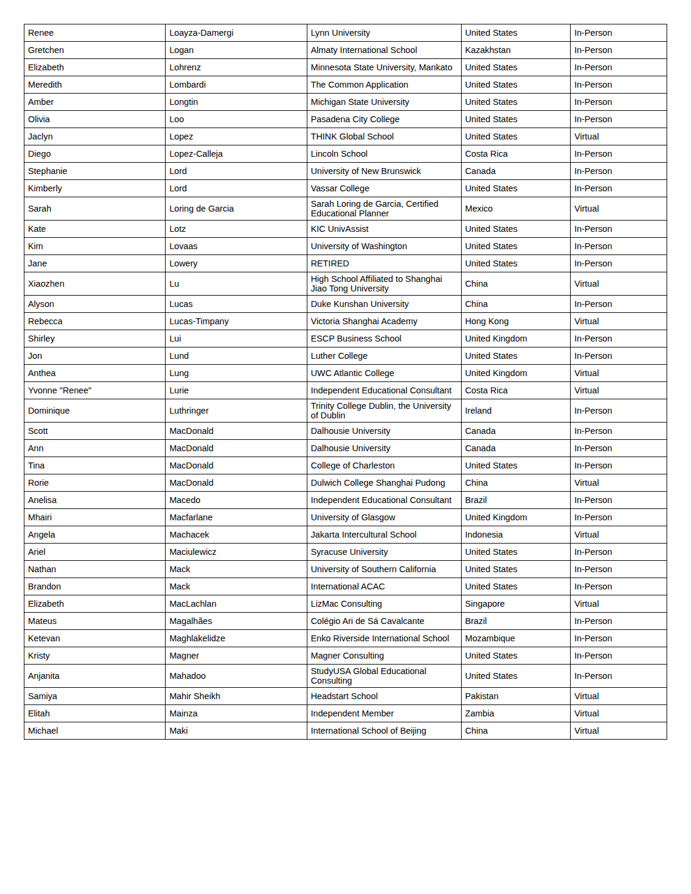| Renee | Loayza-Damergi | Lynn University | United States | In-Person |
| Gretchen | Logan | Almaty International School | Kazakhstan | In-Person |
| Elizabeth | Lohrenz | Minnesota State University, Mankato | United States | In-Person |
| Meredith | Lombardi | The Common Application | United States | In-Person |
| Amber | Longtin | Michigan State University | United States | In-Person |
| Olivia | Loo | Pasadena City College | United States | In-Person |
| Jaclyn | Lopez | THINK Global School | United States | Virtual |
| Diego | Lopez-Calleja | Lincoln School | Costa Rica | In-Person |
| Stephanie | Lord | University of New Brunswick | Canada | In-Person |
| Kimberly | Lord | Vassar College | United States | In-Person |
| Sarah | Loring de Garcia | Sarah Loring de Garcia, Certified Educational Planner | Mexico | Virtual |
| Kate | Lotz | KIC UnivAssist | United States | In-Person |
| Kim | Lovaas | University of Washington | United States | In-Person |
| Jane | Lowery | RETIRED | United States | In-Person |
| Xiaozhen | Lu | High School Affiliated to Shanghai Jiao Tong University | China | Virtual |
| Alyson | Lucas | Duke Kunshan University | China | In-Person |
| Rebecca | Lucas-Timpany | Victoria Shanghai Academy | Hong Kong | Virtual |
| Shirley | Lui | ESCP Business School | United Kingdom | In-Person |
| Jon | Lund | Luther College | United States | In-Person |
| Anthea | Lung | UWC Atlantic College | United Kingdom | Virtual |
| Yvonne "Renee" | Lurie | Independent Educational Consultant | Costa Rica | Virtual |
| Dominique | Luthringer | Trinity College Dublin, the University of Dublin | Ireland | In-Person |
| Scott | MacDonald | Dalhousie University | Canada | In-Person |
| Ann | MacDonald | Dalhousie University | Canada | In-Person |
| Tina | MacDonald | College of Charleston | United States | In-Person |
| Rorie | MacDonald | Dulwich College Shanghai Pudong | China | Virtual |
| Anelisa | Macedo | Independent Educational Consultant | Brazil | In-Person |
| Mhairi | Macfarlane | University of Glasgow | United Kingdom | In-Person |
| Angela | Machacek | Jakarta Intercultural School | Indonesia | Virtual |
| Ariel | Maciulewicz | Syracuse University | United States | In-Person |
| Nathan | Mack | University of Southern California | United States | In-Person |
| Brandon | Mack | International ACAC | United States | In-Person |
| Elizabeth | MacLachlan | LizMac Consulting | Singapore | Virtual |
| Mateus | Magalhães | Colégio Ari de Sá Cavalcante | Brazil | In-Person |
| Ketevan | Maghlakelidze | Enko Riverside International School | Mozambique | In-Person |
| Kristy | Magner | Magner Consulting | United States | In-Person |
| Anjanita | Mahadoo | StudyUSA Global Educational Consulting | United States | In-Person |
| Samiya | Mahir Sheikh | Headstart School | Pakistan | Virtual |
| Elitah | Mainza | Independent Member | Zambia | Virtual |
| Michael | Maki | International School of Beijing | China | Virtual |